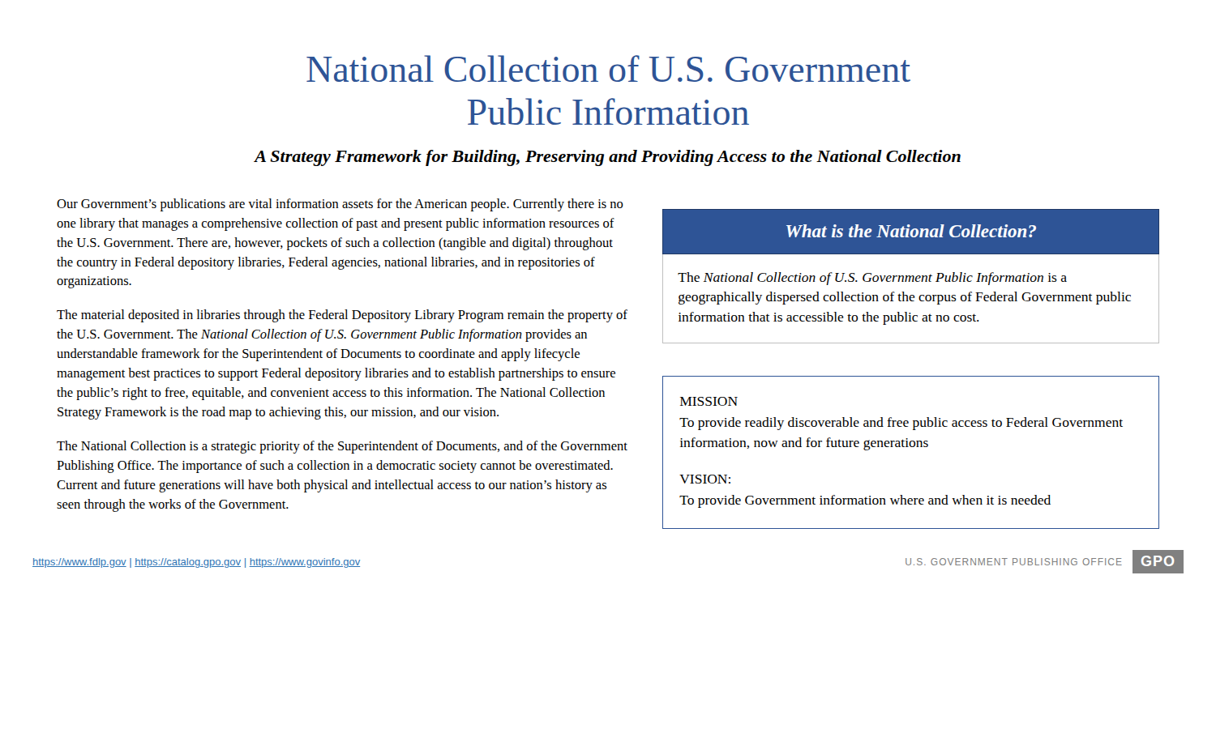National Collection of U.S. Government
Public Information
A Strategy Framework for Building, Preserving and Providing Access to the National Collection
Our Government’s publications are vital information assets for the American people. Currently there is no one library that manages a comprehensive collection of past and present public information resources of the U.S. Government. There are, however, pockets of such a collection (tangible and digital) throughout the country in Federal depository libraries, Federal agencies, national libraries, and in repositories of organizations.
The material deposited in libraries through the Federal Depository Library Program remain the property of the U.S. Government. The National Collection of U.S. Government Public Information provides an understandable framework for the Superintendent of Documents to coordinate and apply lifecycle management best practices to support Federal depository libraries and to establish partnerships to ensure the public’s right to free, equitable, and convenient access to this information. The National Collection Strategy Framework is the road map to achieving this, our mission, and our vision.
The National Collection is a strategic priority of the Superintendent of Documents, and of the Government Publishing Office. The importance of such a collection in a democratic society cannot be overestimated. Current and future generations will have both physical and intellectual access to our nation’s history as seen through the works of the Government.
What is the National Collection?
The National Collection of U.S. Government Public Information is a geographically dispersed collection of the corpus of Federal Government public information that is accessible to the public at no cost.
MISSION
To provide readily discoverable and free public access to Federal Government information, now and for future generations
VISION:
To provide Government information where and when it is needed
https://www.fdlp.gov | https://catalog.gpo.gov | https://www.govinfo.gov
U.S. GOVERNMENT PUBLISHING OFFICE GPO